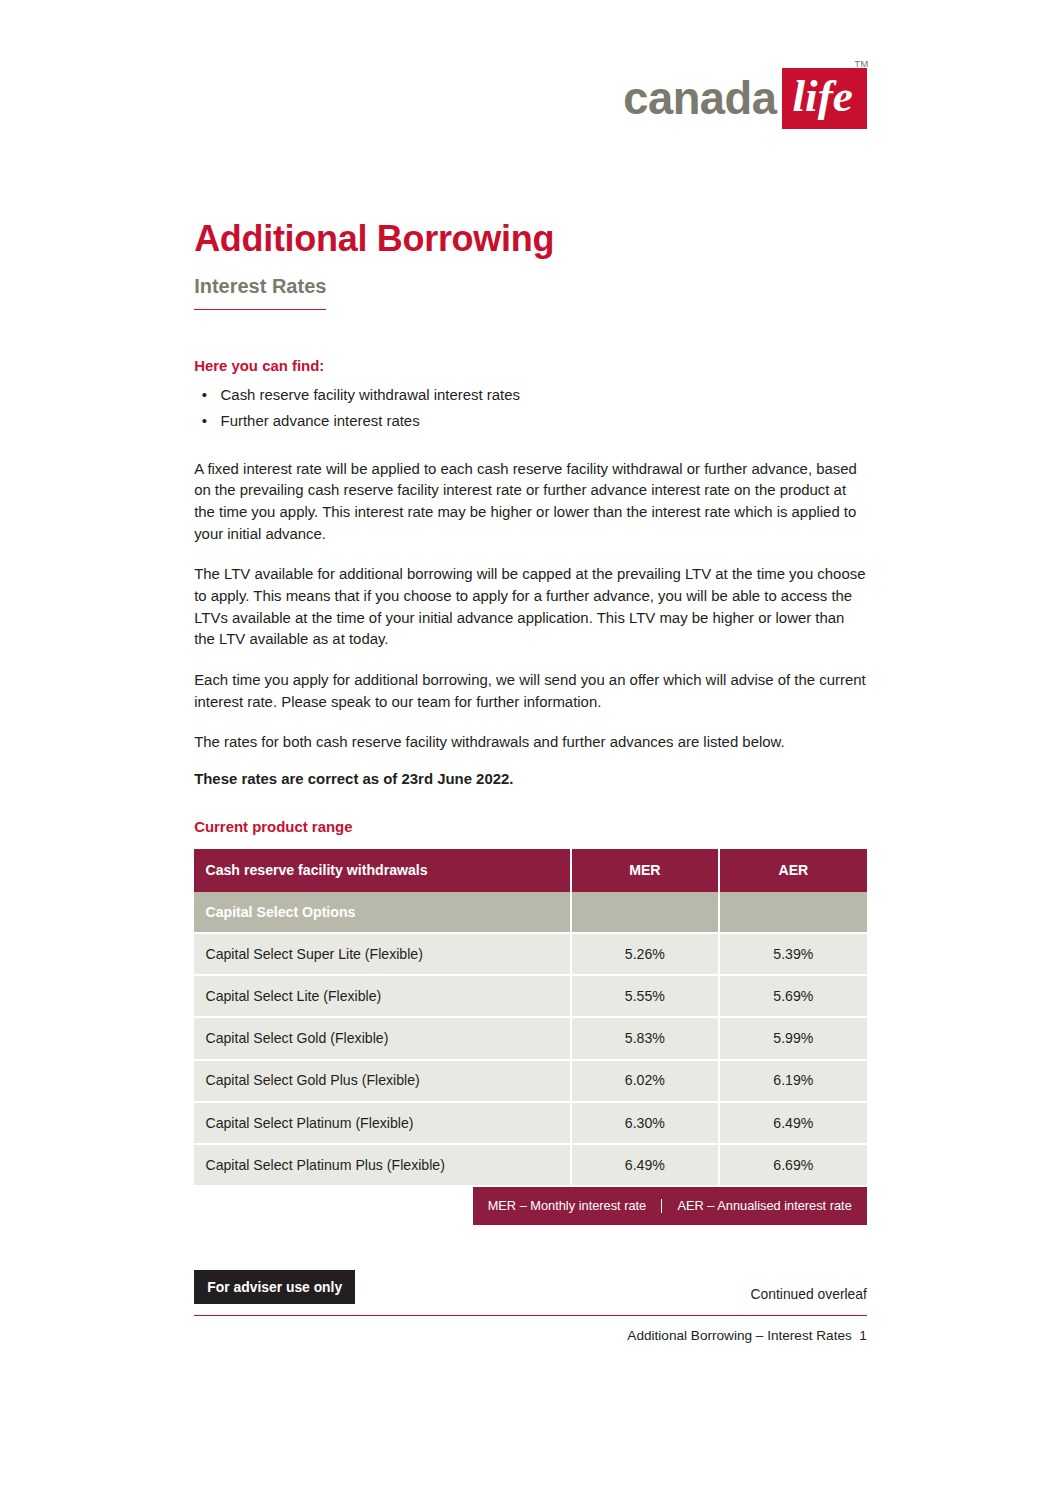TM canada life
Additional Borrowing
Interest Rates
Here you can find:
Cash reserve facility withdrawal interest rates
Further advance interest rates
A fixed interest rate will be applied to each cash reserve facility withdrawal or further advance, based on the prevailing cash reserve facility interest rate or further advance interest rate on the product at the time you apply. This interest rate may be higher or lower than the interest rate which is applied to your initial advance.
The LTV available for additional borrowing will be capped at the prevailing LTV at the time you choose to apply. This means that if you choose to apply for a further advance, you will be able to access the LTVs available at the time of your initial advance application. This LTV may be higher or lower than the LTV available as at today.
Each time you apply for additional borrowing, we will send you an offer which will advise of the current interest rate. Please speak to our team for further information.
The rates for both cash reserve facility withdrawals and further advances are listed below.
These rates are correct as of 23rd June 2022.
Current product range
| Cash reserve facility withdrawals | MER | AER |
| --- | --- | --- |
| Capital Select Options | | |
| Capital Select Super Lite (Flexible) | 5.26% | 5.39% |
| Capital Select Lite (Flexible) | 5.55% | 5.69% |
| Capital Select Gold (Flexible) | 5.83% | 5.99% |
| Capital Select Gold Plus (Flexible) | 6.02% | 6.19% |
| Capital Select Platinum (Flexible) | 6.30% | 6.49% |
| Capital Select Platinum Plus (Flexible) | 6.49% | 6.69% |
MER – Monthly interest rate AER – Annualised interest rate
For adviser use only Continued overleaf
Additional Borrowing – Interest Rates 1